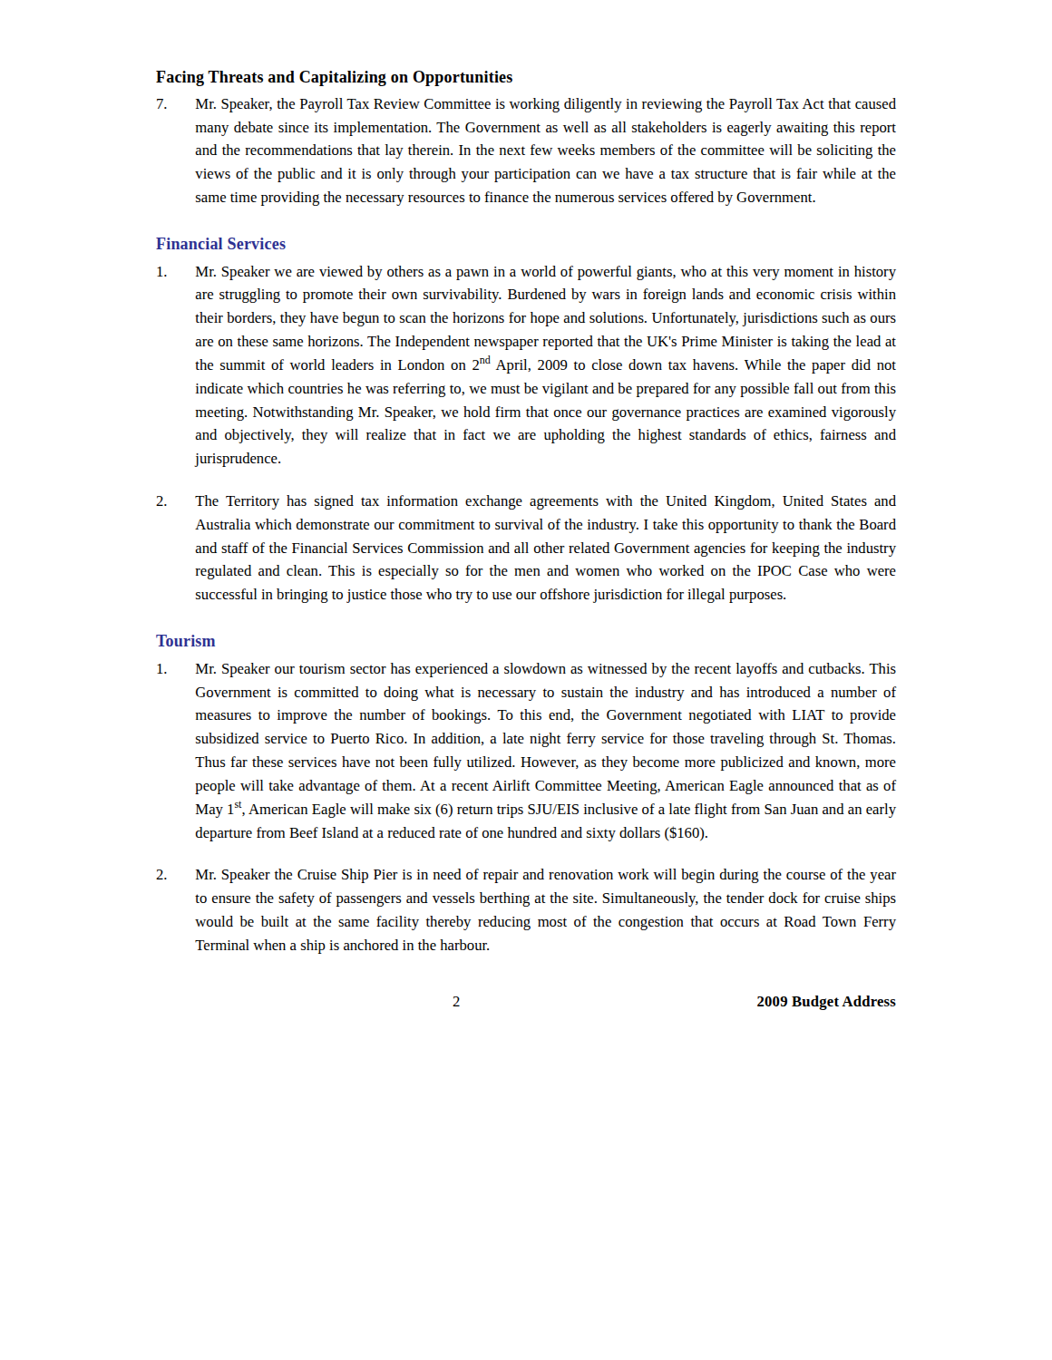Facing Threats and Capitalizing on Opportunities
7.
Mr. Speaker, the Payroll Tax Review Committee is working diligently in reviewing the Payroll Tax Act that caused many debate since its implementation. The Government as well as all stakeholders is eagerly awaiting this report and the recommendations that lay therein. In the next few weeks members of the committee will be soliciting the views of the public and it is only through your participation can we have a tax structure that is fair while at the same time providing the necessary resources to finance the numerous services offered by Government.
Financial Services
1.
Mr. Speaker we are viewed by others as a pawn in a world of powerful giants, who at this very moment in history are struggling to promote their own survivability. Burdened by wars in foreign lands and economic crisis within their borders, they have begun to scan the horizons for hope and solutions. Unfortunately, jurisdictions such as ours are on these same horizons. The Independent newspaper reported that the UK's Prime Minister is taking the lead at the summit of world leaders in London on 2nd April, 2009 to close down tax havens. While the paper did not indicate which countries he was referring to, we must be vigilant and be prepared for any possible fall out from this meeting. Notwithstanding Mr. Speaker, we hold firm that once our governance practices are examined vigorously and objectively, they will realize that in fact we are upholding the highest standards of ethics, fairness and jurisprudence.
2.
The Territory has signed tax information exchange agreements with the United Kingdom, United States and Australia which demonstrate our commitment to survival of the industry. I take this opportunity to thank the Board and staff of the Financial Services Commission and all other related Government agencies for keeping the industry regulated and clean. This is especially so for the men and women who worked on the IPOC Case who were successful in bringing to justice those who try to use our offshore jurisdiction for illegal purposes.
Tourism
1.
Mr. Speaker our tourism sector has experienced a slowdown as witnessed by the recent layoffs and cutbacks. This Government is committed to doing what is necessary to sustain the industry and has introduced a number of measures to improve the number of bookings. To this end, the Government negotiated with LIAT to provide subsidized service to Puerto Rico. In addition, a late night ferry service for those traveling through St. Thomas. Thus far these services have not been fully utilized. However, as they become more publicized and known, more people will take advantage of them. At a recent Airlift Committee Meeting, American Eagle announced that as of May 1st, American Eagle will make six (6) return trips SJU/EIS inclusive of a late flight from San Juan and an early departure from Beef Island at a reduced rate of one hundred and sixty dollars ($160).
2.
Mr. Speaker the Cruise Ship Pier is in need of repair and renovation work will begin during the course of the year to ensure the safety of passengers and vessels berthing at the site. Simultaneously, the tender dock for cruise ships would be built at the same facility thereby reducing most of the congestion that occurs at Road Town Ferry Terminal when a ship is anchored in the harbour.
2
2009 Budget Address